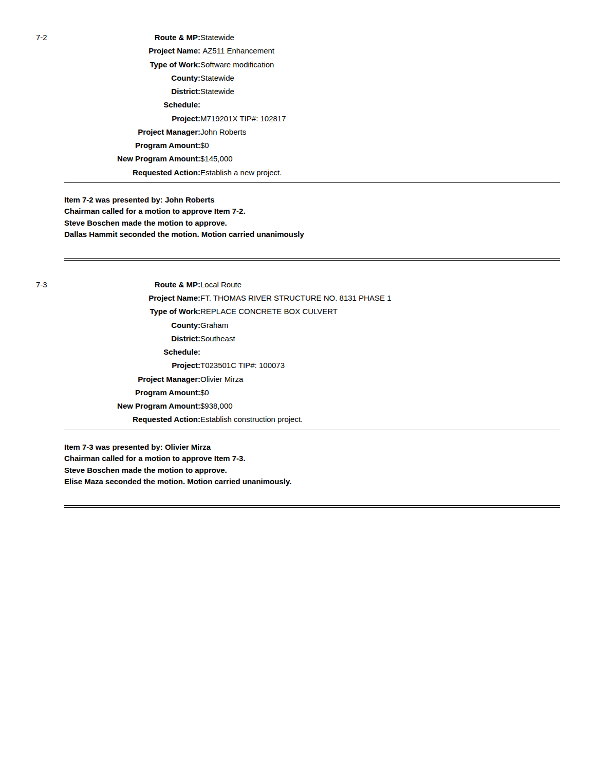| 7-2 | Route & MP: | Statewide |
| | Project Name: | AZ511 Enhancement |
| | Type of Work: | Software modification |
| | County: | Statewide |
| | District: | Statewide |
| | Schedule: | |
| | Project: | M719201X TIP#: 102817 |
| | Project Manager: | John Roberts |
| | Program Amount: | $0 |
| | New Program Amount: | $145,000 |
| | Requested Action: | Establish a new project. |
Item 7-2 was presented by: John Roberts
Chairman called for a motion to approve Item 7-2.
Steve Boschen made the motion to approve.
Dallas Hammit seconded the motion. Motion carried unanimously
| 7-3 | Route & MP: | Local Route |
| | Project Name: | FT. THOMAS RIVER STRUCTURE NO. 8131 PHASE 1 |
| | Type of Work: | REPLACE CONCRETE BOX CULVERT |
| | County: | Graham |
| | District: | Southeast |
| | Schedule: | |
| | Project: | T023501C TIP#: 100073 |
| | Project Manager: | Olivier Mirza |
| | Program Amount: | $0 |
| | New Program Amount: | $938,000 |
| | Requested Action: | Establish construction project. |
Item 7-3 was presented by: Olivier Mirza
Chairman called for a motion to approve Item 7-3.
Steve Boschen made the motion to approve.
Elise Maza seconded the motion. Motion carried unanimously.